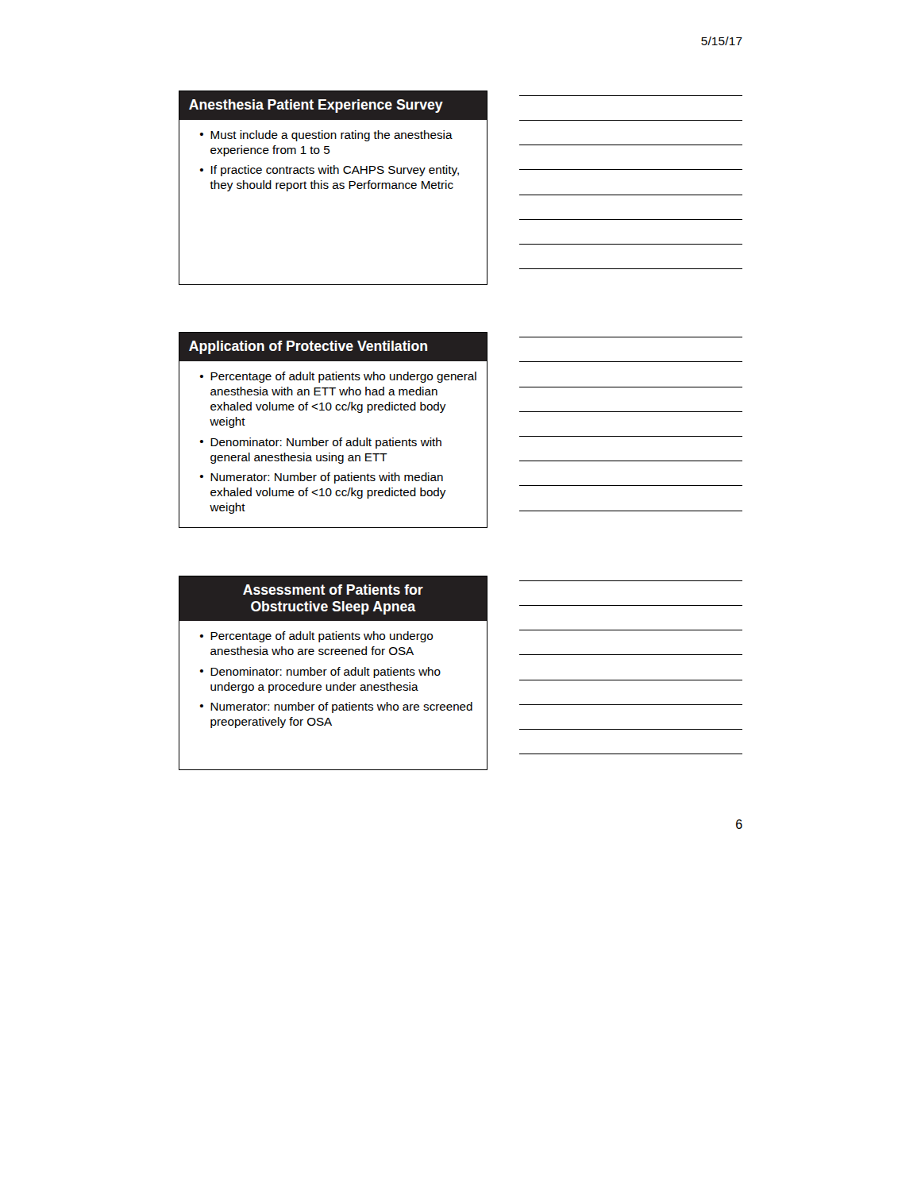5/15/17
Anesthesia Patient Experience Survey
Must include a question rating the anesthesia experience from 1 to 5
If practice contracts with CAHPS Survey entity, they should report this as Performance Metric
Application of Protective Ventilation
Percentage of adult patients who undergo general anesthesia with an ETT who had a median exhaled volume of <10 cc/kg predicted body weight
Denominator: Number of adult patients with general anesthesia using an ETT
Numerator: Number of patients with median exhaled volume of <10 cc/kg predicted body weight
Assessment of Patients for
Obstructive Sleep Apnea
Percentage of adult patients who undergo anesthesia who are screened for OSA
Denominator: number of adult patients who undergo a procedure under anesthesia
Numerator: number of patients who are screened preoperatively for OSA
6